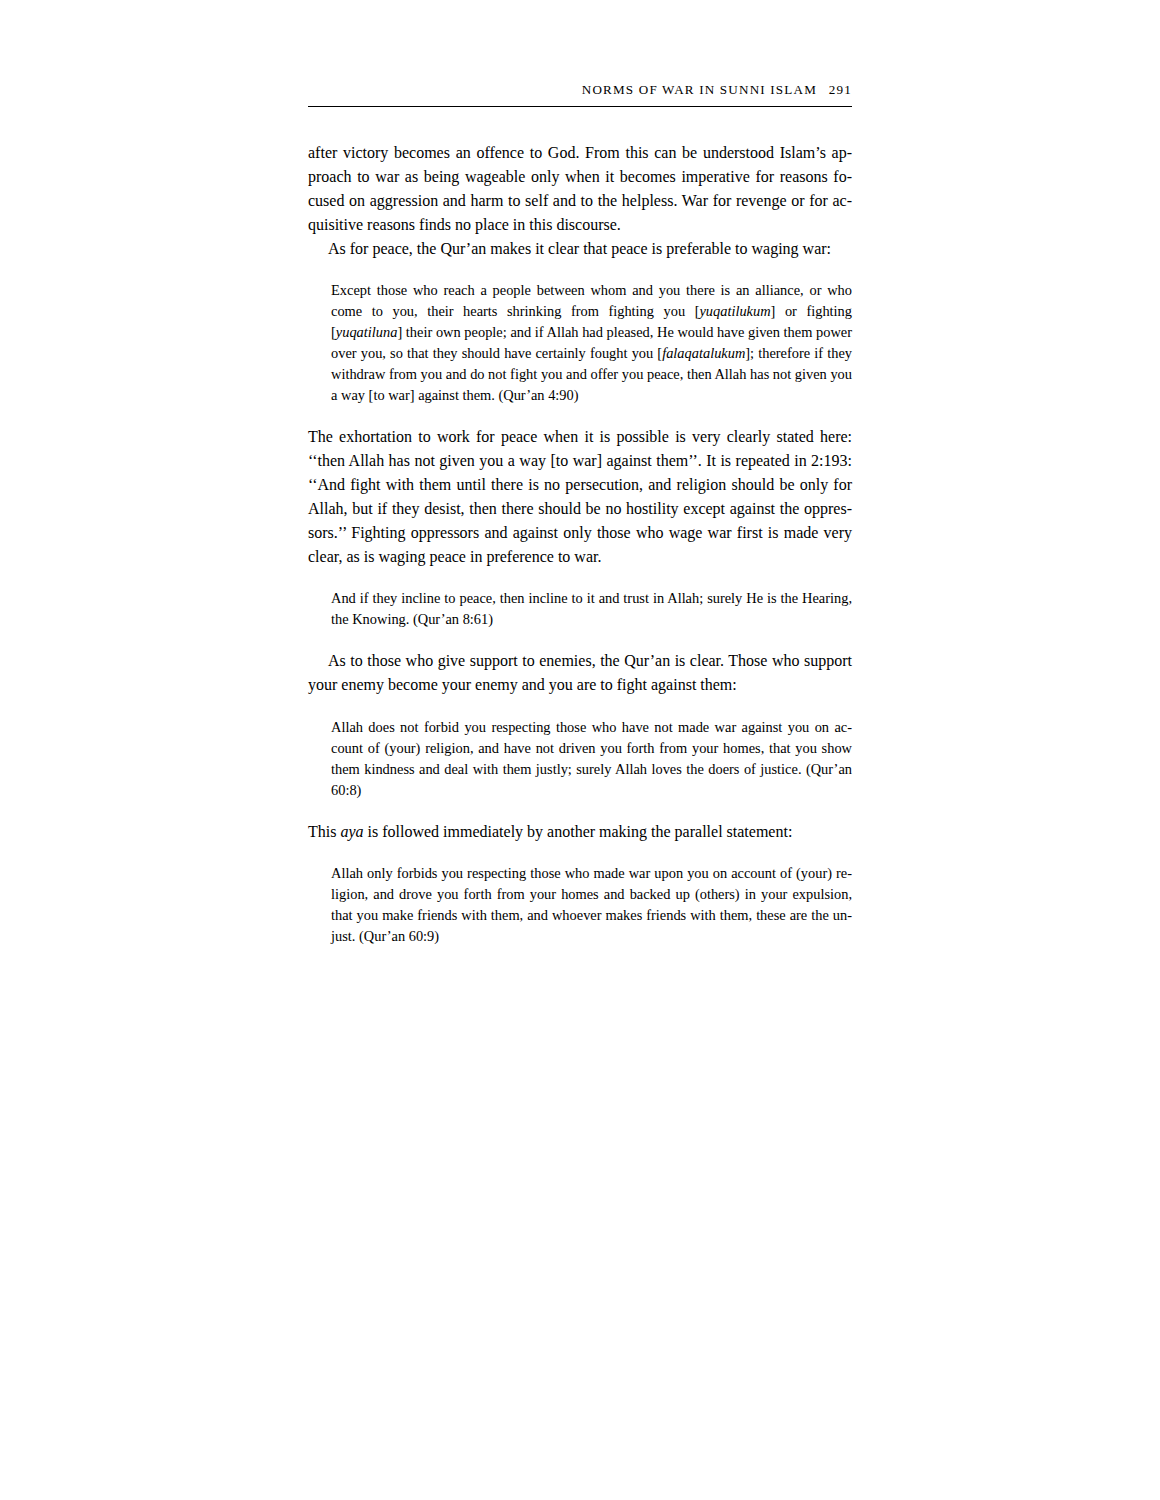Norms of War in Sunni Islam291
after victory becomes an offence to God. From this can be understood Islam’s approach to war as being wageable only when it becomes imperative for reasons focused on aggression and harm to self and to the helpless. War for revenge or for acquisitive reasons finds no place in this discourse.
As for peace, the Qur’an makes it clear that peace is preferable to waging war:
Except those who reach a people between whom and you there is an alliance, or who come to you, their hearts shrinking from fighting you [yuqatilukum] or fighting [yuqatiluna] their own people; and if Allah had pleased, He would have given them power over you, so that they should have certainly fought you [falaqatalukum]; therefore if they withdraw from you and do not fight you and offer you peace, then Allah has not given you a way [to war] against them. (Qur’an 4:90)
The exhortation to work for peace when it is possible is very clearly stated here: ‘‘then Allah has not given you a way [to war] against them’’. It is repeated in 2:193: ‘‘And fight with them until there is no persecution, and religion should be only for Allah, but if they desist, then there should be no hostility except against the oppressors.’’ Fighting oppressors and against only those who wage war first is made very clear, as is waging peace in preference to war.
And if they incline to peace, then incline to it and trust in Allah; surely He is the Hearing, the Knowing. (Qur’an 8:61)
As to those who give support to enemies, the Qur’an is clear. Those who support your enemy become your enemy and you are to fight against them:
Allah does not forbid you respecting those who have not made war against you on account of (your) religion, and have not driven you forth from your homes, that you show them kindness and deal with them justly; surely Allah loves the doers of justice. (Qur’an 60:8)
This aya is followed immediately by another making the parallel statement:
Allah only forbids you respecting those who made war upon you on account of (your) religion, and drove you forth from your homes and backed up (others) in your expulsion, that you make friends with them, and whoever makes friends with them, these are the unjust. (Qur’an 60:9)